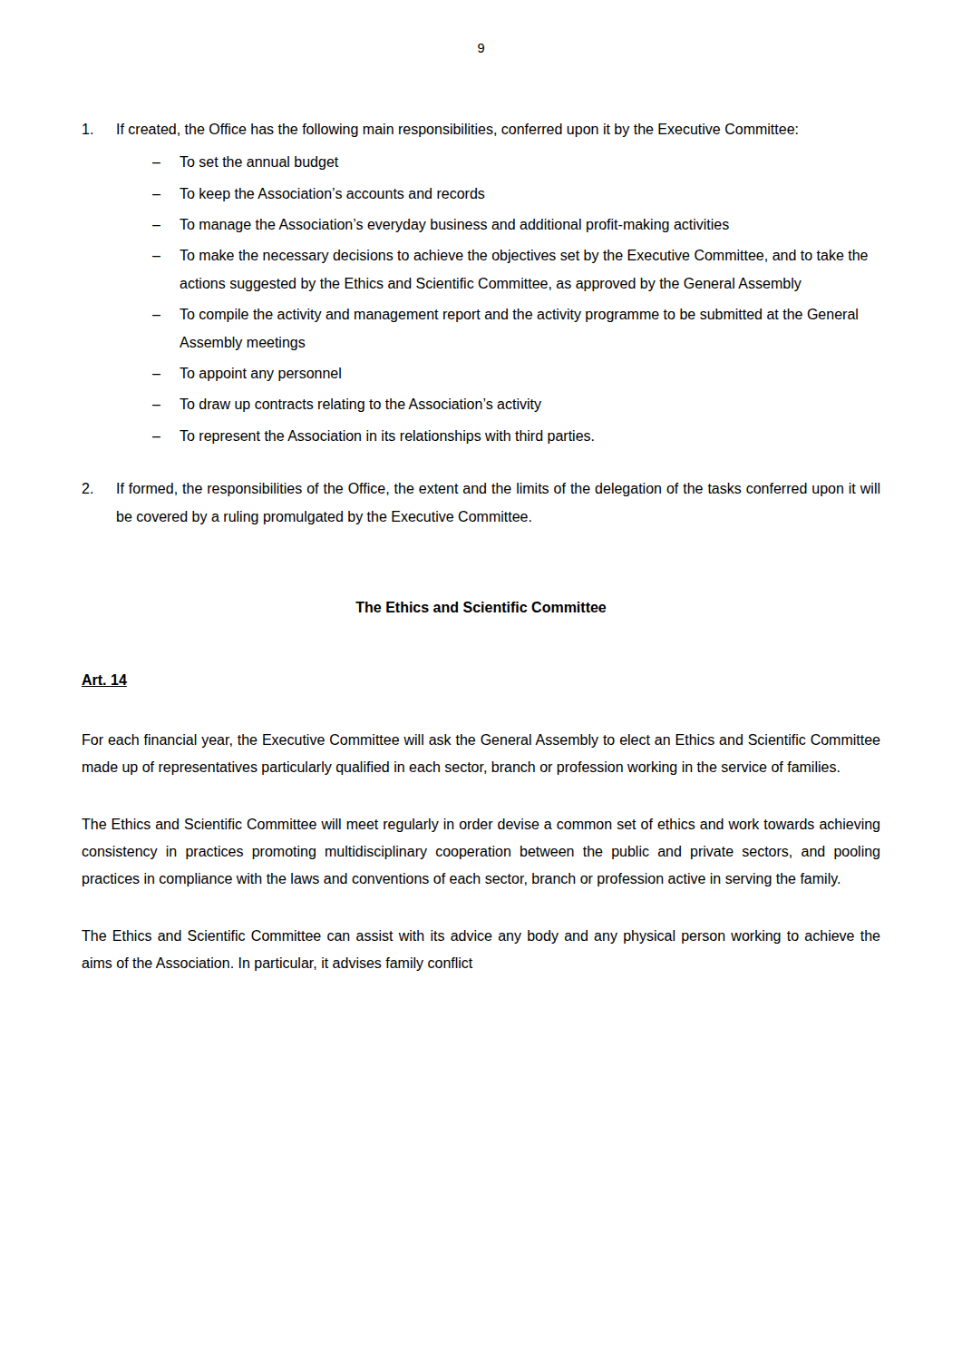9
If created, the Office has the following main responsibilities, conferred upon it by the Executive Committee:
To set the annual budget
To keep the Association’s accounts and records
To manage the Association’s everyday business and additional profit-making activities
To make the necessary decisions to achieve the objectives set by the Executive Committee, and to take the actions suggested by the Ethics and Scientific Committee, as approved by the General Assembly
To compile the activity and management report and the activity programme to be submitted at the General Assembly meetings
To appoint any personnel
To draw up contracts relating to the Association’s activity
To represent the Association in its relationships with third parties.
If formed, the responsibilities of the Office, the extent and the limits of the delegation of the tasks conferred upon it will be covered by a ruling promulgated by the Executive Committee.
The Ethics and Scientific Committee
Art. 14
For each financial year, the Executive Committee will ask the General Assembly to elect an Ethics and Scientific Committee made up of representatives particularly qualified in each sector, branch or profession working in the service of families.
The Ethics and Scientific Committee will meet regularly in order devise a common set of ethics and work towards achieving consistency in practices promoting multidisciplinary cooperation between the public and private sectors, and pooling practices in compliance with the laws and conventions of each sector, branch or profession active in serving the family.
The Ethics and Scientific Committee can assist with its advice any body and any physical person working to achieve the aims of the Association. In particular, it advises family conflict